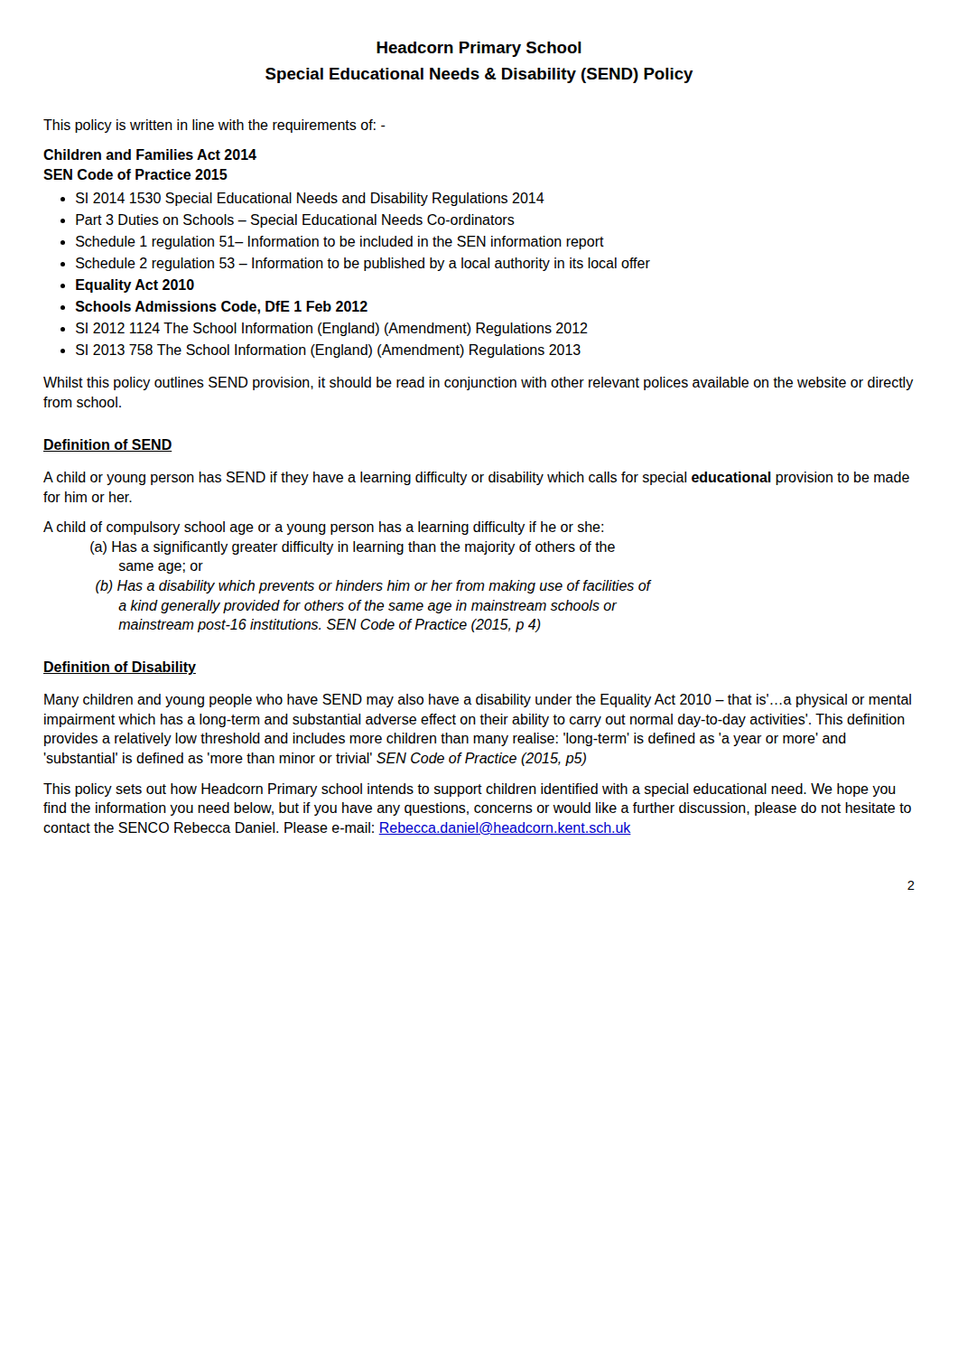Headcorn Primary School
Special Educational Needs & Disability (SEND) Policy
This policy is written in line with the requirements of: -
Children and Families Act 2014
SEN Code of Practice 2015
SI 2014 1530 Special Educational Needs and Disability Regulations 2014
Part 3 Duties on Schools – Special Educational Needs Co-ordinators
Schedule 1 regulation 51– Information to be included in the SEN information report
Schedule 2 regulation 53 – Information to be published by a local authority in its local offer
Equality Act 2010
Schools Admissions Code, DfE 1 Feb 2012
SI 2012 1124 The School Information (England) (Amendment) Regulations 2012
SI 2013 758 The School Information (England) (Amendment) Regulations 2013
Whilst this policy outlines SEND provision, it should be read in conjunction with other relevant polices available on the website or directly from school.
Definition of SEND
A child or young person has SEND if they have a learning difficulty or disability which calls for special educational provision to be made for him or her.
A child of compulsory school age or a young person has a learning difficulty if he or she:
(a) Has a significantly greater difficulty in learning than the majority of others of the
same age; or
(b) Has a disability which prevents or hinders him or her from making use of facilities of
a kind generally provided for others of the same age in mainstream schools or
mainstream post-16 institutions. SEN Code of Practice (2015, p 4)
Definition of Disability
Many children and young people who have SEND may also have a disability under the Equality Act 2010 – that is'…a physical or mental impairment which has a long-term and substantial adverse effect on their ability to carry out normal day-to-day activities'. This definition provides a relatively low threshold and includes more children than many realise: 'long-term' is defined as 'a year or more' and 'substantial' is defined as 'more than minor or trivial' SEN Code of Practice (2015, p5)
This policy sets out how Headcorn Primary school intends to support children identified with a special educational need. We hope you find the information you need below, but if you have any questions, concerns or would like a further discussion, please do not hesitate to contact the SENCO Rebecca Daniel. Please e-mail: Rebecca.daniel@headcorn.kent.sch.uk
2